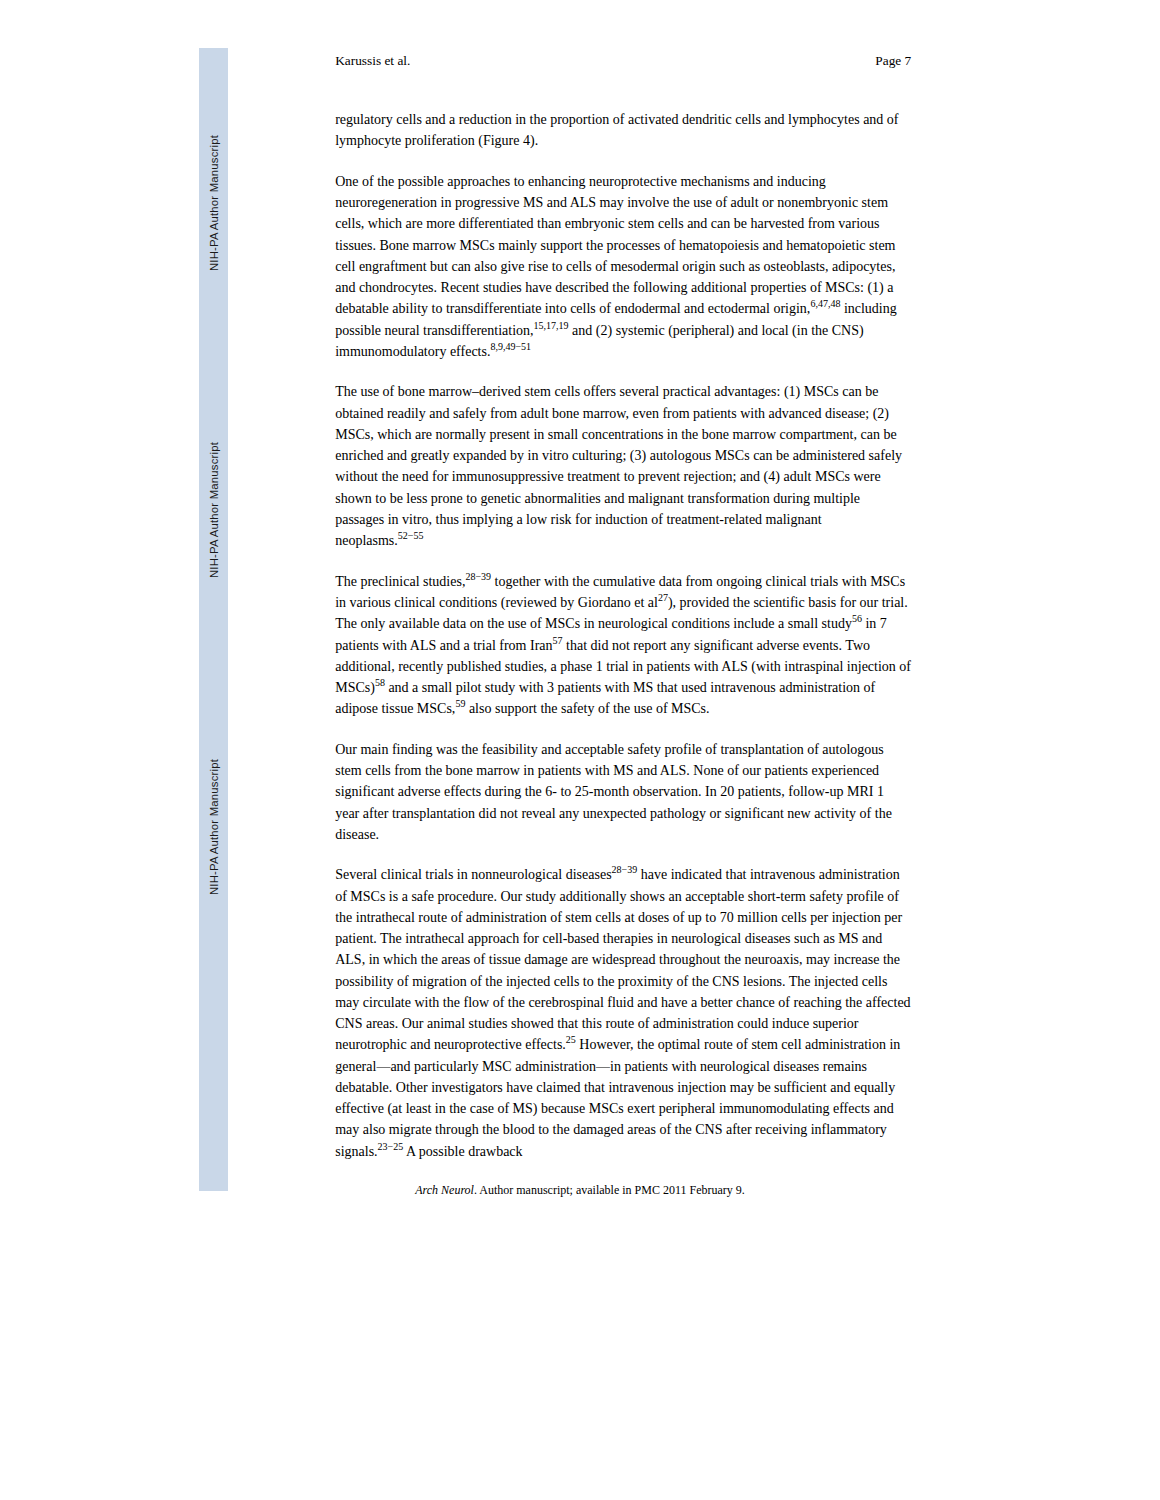NIH-PA Author Manuscript NIH-PA Author Manuscript NIH-PA Author Manuscript
Karussis et al.
Page 7
regulatory cells and a reduction in the proportion of activated dendritic cells and lymphocytes and of lymphocyte proliferation (Figure 4).
One of the possible approaches to enhancing neuroprotective mechanisms and inducing neuroregeneration in progressive MS and ALS may involve the use of adult or nonembryonic stem cells, which are more differentiated than embryonic stem cells and can be harvested from various tissues. Bone marrow MSCs mainly support the processes of hematopoiesis and hematopoietic stem cell engraftment but can also give rise to cells of mesodermal origin such as osteoblasts, adipocytes, and chondrocytes. Recent studies have described the following additional properties of MSCs: (1) a debatable ability to transdifferentiate into cells of endodermal and ectodermal origin,6,47,48 including possible neural transdifferentiation,15,17,19 and (2) systemic (peripheral) and local (in the CNS) immunomodulatory effects.8,9,49−51
The use of bone marrow–derived stem cells offers several practical advantages: (1) MSCs can be obtained readily and safely from adult bone marrow, even from patients with advanced disease; (2) MSCs, which are normally present in small concentrations in the bone marrow compartment, can be enriched and greatly expanded by in vitro culturing; (3) autologous MSCs can be administered safely without the need for immunosuppressive treatment to prevent rejection; and (4) adult MSCs were shown to be less prone to genetic abnormalities and malignant transformation during multiple passages in vitro, thus implying a low risk for induction of treatment-related malignant neoplasms.52−55
The preclinical studies,28−39 together with the cumulative data from ongoing clinical trials with MSCs in various clinical conditions (reviewed by Giordano et al27), provided the scientific basis for our trial. The only available data on the use of MSCs in neurological conditions include a small study56 in 7 patients with ALS and a trial from Iran57 that did not report any significant adverse events. Two additional, recently published studies, a phase 1 trial in patients with ALS (with intraspinal injection of MSCs)58 and a small pilot study with 3 patients with MS that used intravenous administration of adipose tissue MSCs,59 also support the safety of the use of MSCs.
Our main finding was the feasibility and acceptable safety profile of transplantation of autologous stem cells from the bone marrow in patients with MS and ALS. None of our patients experienced significant adverse effects during the 6- to 25-month observation. In 20 patients, follow-up MRI 1 year after transplantation did not reveal any unexpected pathology or significant new activity of the disease.
Several clinical trials in nonneurological diseases28−39 have indicated that intravenous administration of MSCs is a safe procedure. Our study additionally shows an acceptable short-term safety profile of the intrathecal route of administration of stem cells at doses of up to 70 million cells per injection per patient. The intrathecal approach for cell-based therapies in neurological diseases such as MS and ALS, in which the areas of tissue damage are widespread throughout the neuroaxis, may increase the possibility of migration of the injected cells to the proximity of the CNS lesions. The injected cells may circulate with the flow of the cerebrospinal fluid and have a better chance of reaching the affected CNS areas. Our animal studies showed that this route of administration could induce superior neurotrophic and neuroprotective effects.25 However, the optimal route of stem cell administration in general—and particularly MSC administration—in patients with neurological diseases remains debatable. Other investigators have claimed that intravenous injection may be sufficient and equally effective (at least in the case of MS) because MSCs exert peripheral immunomodulating effects and may also migrate through the blood to the damaged areas of the CNS after receiving inflammatory signals.23−25 A possible drawback
Arch Neurol. Author manuscript; available in PMC 2011 February 9.